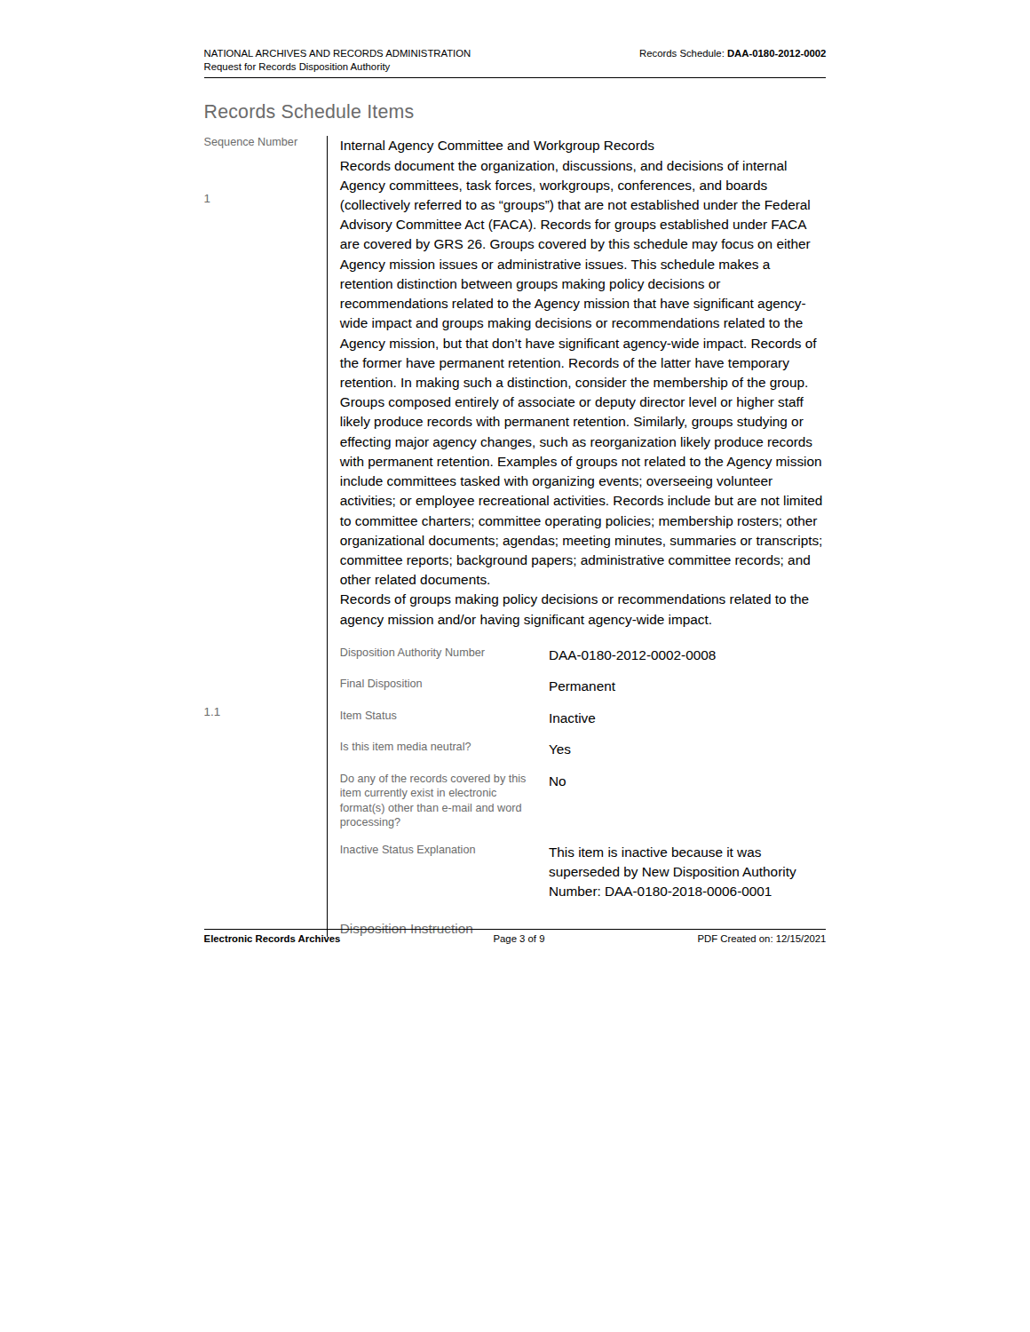NATIONAL ARCHIVES AND RECORDS ADMINISTRATION
Request for Records Disposition Authority
Records Schedule: DAA-0180-2012-0002
Records Schedule Items
Sequence Number
1
1.1
Internal Agency Committee and Workgroup Records
Records document the organization, discussions, and decisions of internal Agency committees, task forces, workgroups, conferences, and boards (collectively referred to as “groups”) that are not established under the Federal Advisory Committee Act (FACA). Records for groups established under FACA are covered by GRS 26. Groups covered by this schedule may focus on either Agency mission issues or administrative issues. This schedule makes a retention distinction between groups making policy decisions or recommendations related to the Agency mission that have significant agency-wide impact and groups making decisions or recommendations related to the Agency mission, but that don’t have significant agency-wide impact. Records of the former have permanent retention. Records of the latter have temporary retention. In making such a distinction, consider the membership of the group. Groups composed entirely of associate or deputy director level or higher staff likely produce records with permanent retention. Similarly, groups studying or effecting major agency changes, such as reorganization likely produce records with permanent retention. Examples of groups not related to the Agency mission include committees tasked with organizing events; overseeing volunteer activities; or employee recreational activities. Records include but are not limited to committee charters; committee operating policies; membership rosters; other organizational documents; agendas; meeting minutes, summaries or transcripts; committee reports; background papers; administrative committee records; and other related documents.
Records of groups making policy decisions or recommendations related to the agency mission and/or having significant agency-wide impact.
Disposition Authority Number
DAA-0180-2012-0002-0008
Final Disposition
Permanent
Item Status
Inactive
Is this item media neutral?
Yes
Do any of the records covered by this item currently exist in electronic format(s) other than e-mail and word processing?
No
Inactive Status Explanation
This item is inactive because it was superseded by New Disposition Authority Number: DAA-0180-2018-0006-0001
Disposition Instruction
Electronic Records Archives
Page 3 of 9
PDF Created on: 12/15/2021